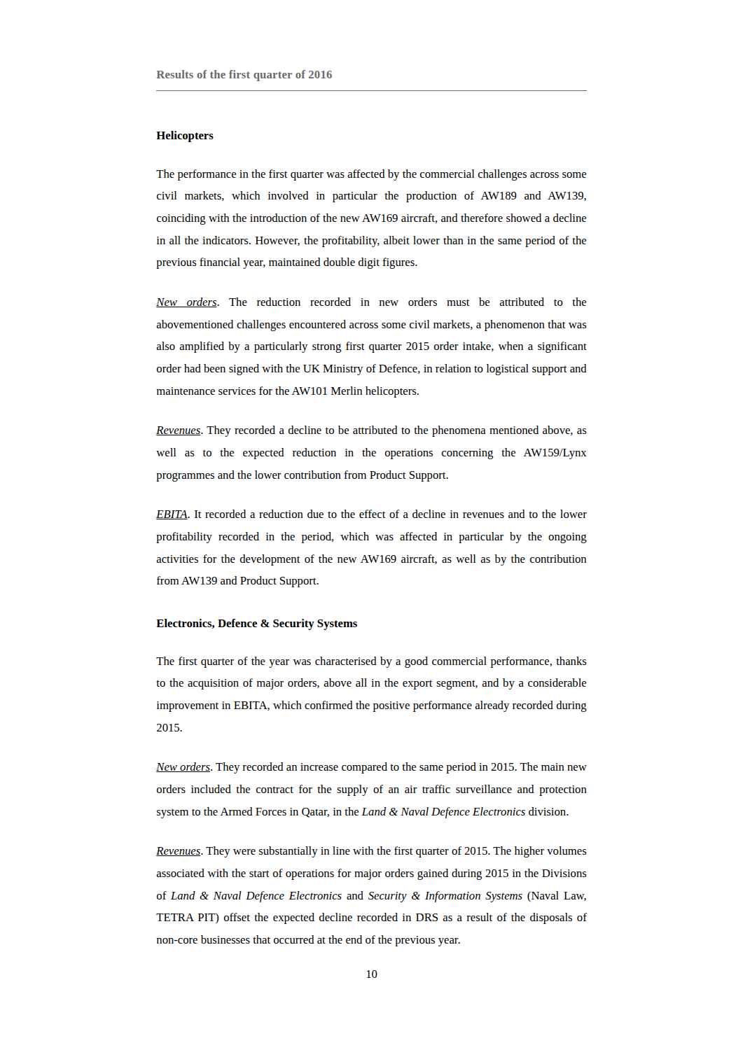Results of the first quarter of 2016
Helicopters
The performance in the first quarter was affected by the commercial challenges across some civil markets, which involved in particular the production of AW189 and AW139, coinciding with the introduction of the new AW169 aircraft, and therefore showed a decline in all the indicators. However, the profitability, albeit lower than in the same period of the previous financial year, maintained double digit figures.
New orders. The reduction recorded in new orders must be attributed to the abovementioned challenges encountered across some civil markets, a phenomenon that was also amplified by a particularly strong first quarter 2015 order intake, when a significant order had been signed with the UK Ministry of Defence, in relation to logistical support and maintenance services for the AW101 Merlin helicopters.
Revenues. They recorded a decline to be attributed to the phenomena mentioned above, as well as to the expected reduction in the operations concerning the AW159/Lynx programmes and the lower contribution from Product Support.
EBITA. It recorded a reduction due to the effect of a decline in revenues and to the lower profitability recorded in the period, which was affected in particular by the ongoing activities for the development of the new AW169 aircraft, as well as by the contribution from AW139 and Product Support.
Electronics, Defence & Security Systems
The first quarter of the year was characterised by a good commercial performance, thanks to the acquisition of major orders, above all in the export segment, and by a considerable improvement in EBITA, which confirmed the positive performance already recorded during 2015.
New orders. They recorded an increase compared to the same period in 2015. The main new orders included the contract for the supply of an air traffic surveillance and protection system to the Armed Forces in Qatar, in the Land & Naval Defence Electronics division.
Revenues. They were substantially in line with the first quarter of 2015. The higher volumes associated with the start of operations for major orders gained during 2015 in the Divisions of Land & Naval Defence Electronics and Security & Information Systems (Naval Law, TETRA PIT) offset the expected decline recorded in DRS as a result of the disposals of non-core businesses that occurred at the end of the previous year.
10